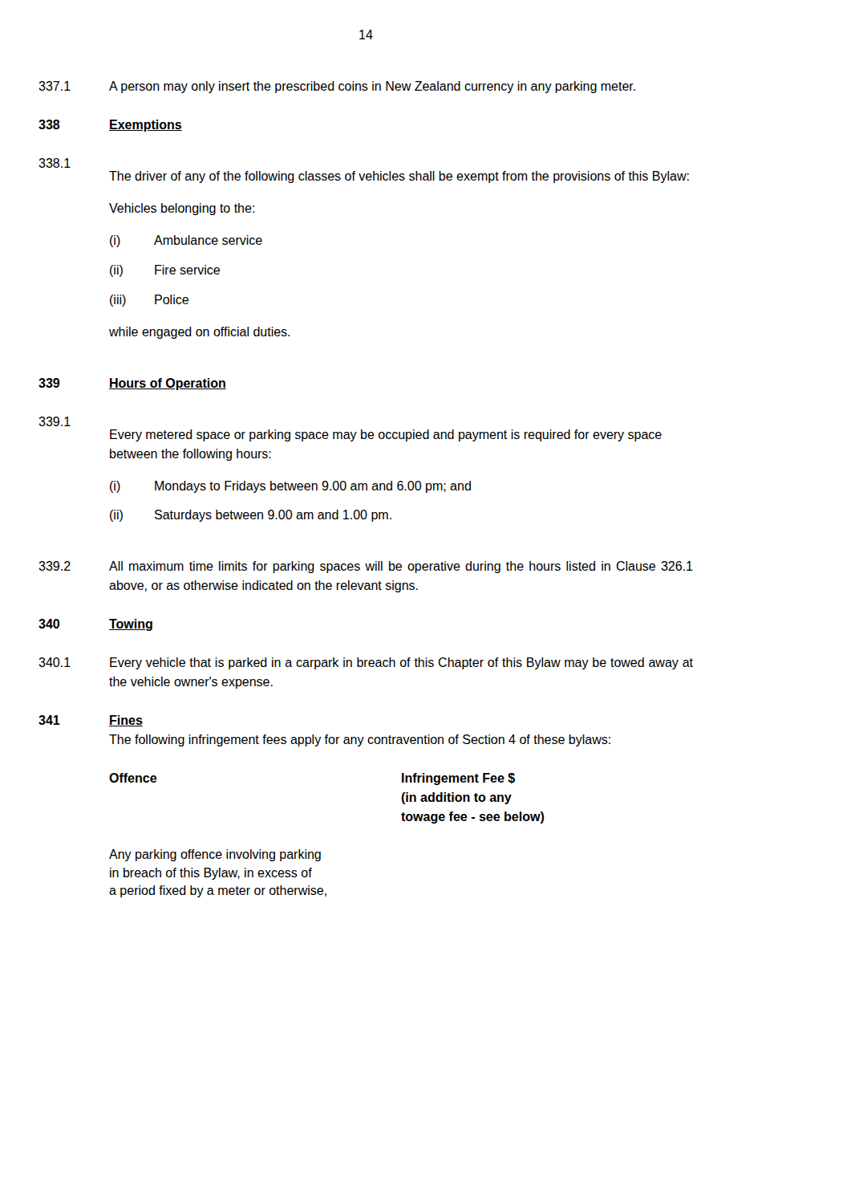14
337.1
A person may only insert the prescribed coins in New Zealand currency in any parking meter.
338
Exemptions
338.1
The driver of any of the following classes of vehicles shall be exempt from the provisions of this Bylaw:
Vehicles belonging to the:
(i) Ambulance service
(ii) Fire service
(iii) Police
while engaged on official duties.
339
Hours of Operation
339.1
Every metered space or parking space may be occupied and payment is required for every space between the following hours:
(i) Mondays to Fridays between 9.00 am and 6.00 pm; and
(ii) Saturdays between 9.00 am and 1.00 pm.
339.2
All maximum time limits for parking spaces will be operative during the hours listed in Clause 326.1 above, or as otherwise indicated on the relevant signs.
340
Towing
340.1
Every vehicle that is parked in a carpark in breach of this Chapter of this Bylaw may be towed away at the vehicle owner's expense.
341
Fines
The following infringement fees apply for any contravention of Section 4 of these bylaws:
Offence
Infringement Fee $
(in addition to any
towage fee - see below)
Any parking offence involving parking
in breach of this Bylaw, in excess of
a period fixed by a meter or otherwise,